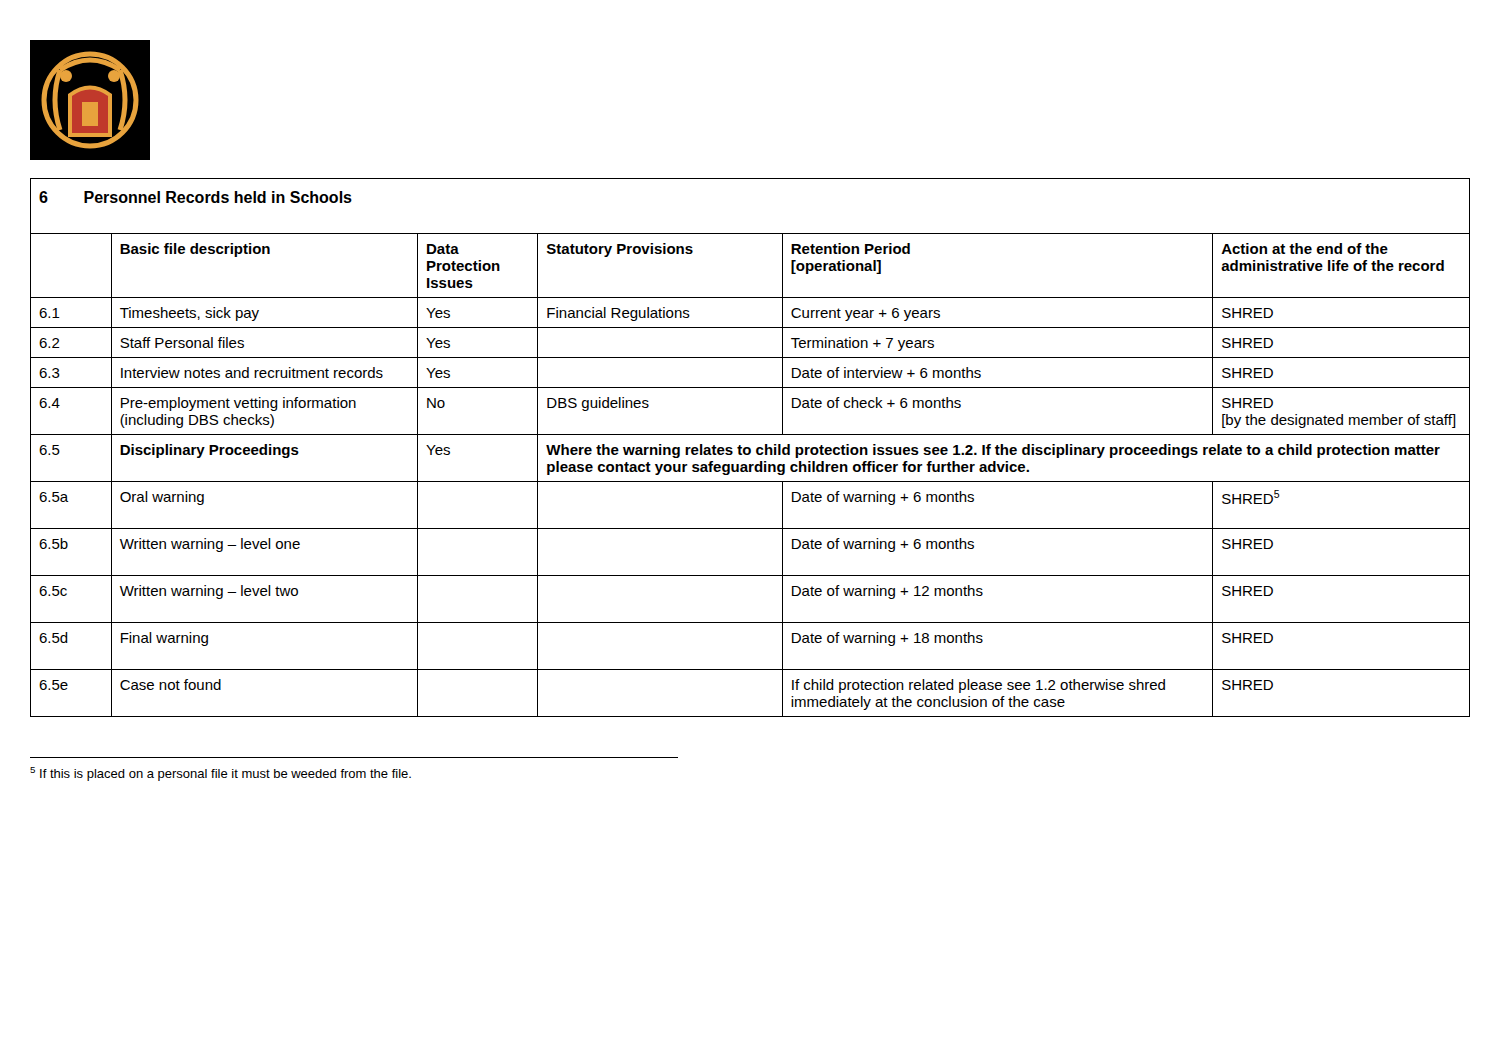| 6 Personnel Records held in Schools |
| | Basic file description | Data Protection Issues | Statutory Provisions | Retention Period [operational] | Action at the end of the administrative life of the record |
| 6.1 | Timesheets, sick pay | Yes | Financial Regulations | Current year + 6 years | SHRED |
| 6.2 | Staff Personal files | Yes | | Termination + 7 years | SHRED |
| 6.3 | Interview notes and recruitment records | Yes | | Date of interview + 6 months | SHRED |
| 6.4 | Pre-employment vetting information (including DBS checks) | No | DBS guidelines | Date of check + 6 months | SHRED [by the designated member of staff] |
| 6.5 | Disciplinary Proceedings | Yes | Where the warning relates to child protection issues see 1.2. If the disciplinary proceedings relate to a child protection matter please contact your safeguarding children officer for further advice. |
| 6.5a | Oral warning | | | Date of warning + 6 months | SHRED 5 |
| 6.5b | Written warning – level one | | | Date of warning + 6 months | SHRED |
| 6.5c | Written warning – level two | | | Date of warning + 12 months | SHRED |
| 6.5d | Final warning | | | Date of warning + 18 months | SHRED |
| 6.5e | Case not found | | | If child protection related please see 1.2 otherwise shred immediately at the conclusion of the case | SHRED |
5 If this is placed on a personal file it must be weeded from the file.